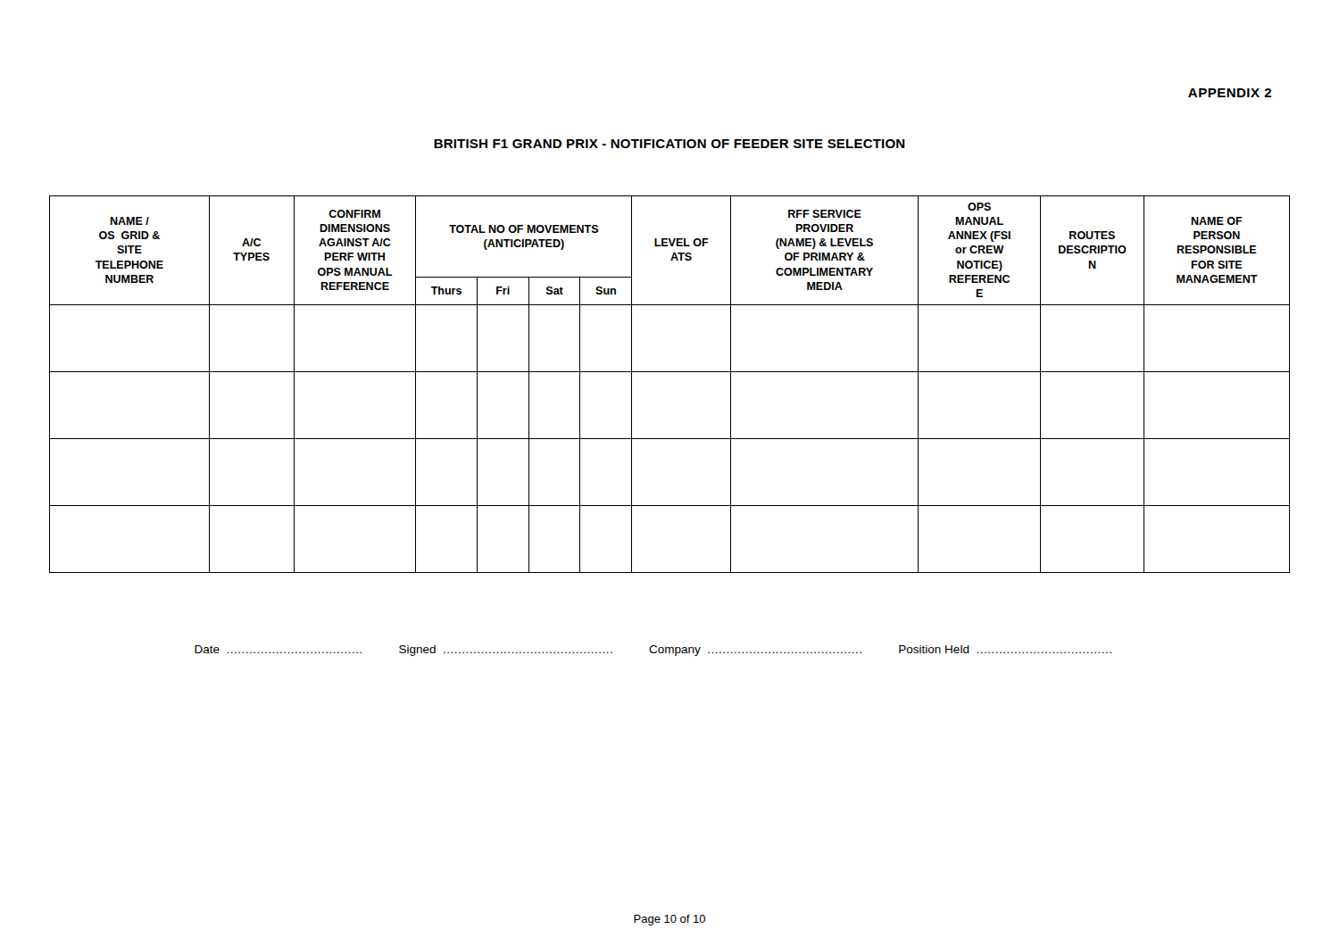APPENDIX 2
BRITISH F1 GRAND PRIX - NOTIFICATION OF FEEDER SITE SELECTION
| NAME / OS GRID & SITE TELEPHONE NUMBER | A/C TYPES | CONFIRM DIMENSIONS AGAINST A/C PERF WITH OPS MANUAL REFERENCE | TOTAL NO OF MOVEMENTS (ANTICIPATED) | LEVEL OF ATS | RFF SERVICE PROVIDER (NAME) & LEVELS OF PRIMARY & COMPLIMENTARY MEDIA | OPS MANUAL ANNEX (FSI or CREW NOTICE) REFERENC E | ROUTES DESCRIPTIO N | NAME OF PERSON RESPONSIBLE FOR SITE MANAGEMENT |
| --- | --- | --- | --- | --- | --- | --- | --- | --- |
| Thurs | Fri | Sat | Sun |
Date .................................... Signed ............................................. Company ......................................... Position Held ....................................
Page 10 of 10